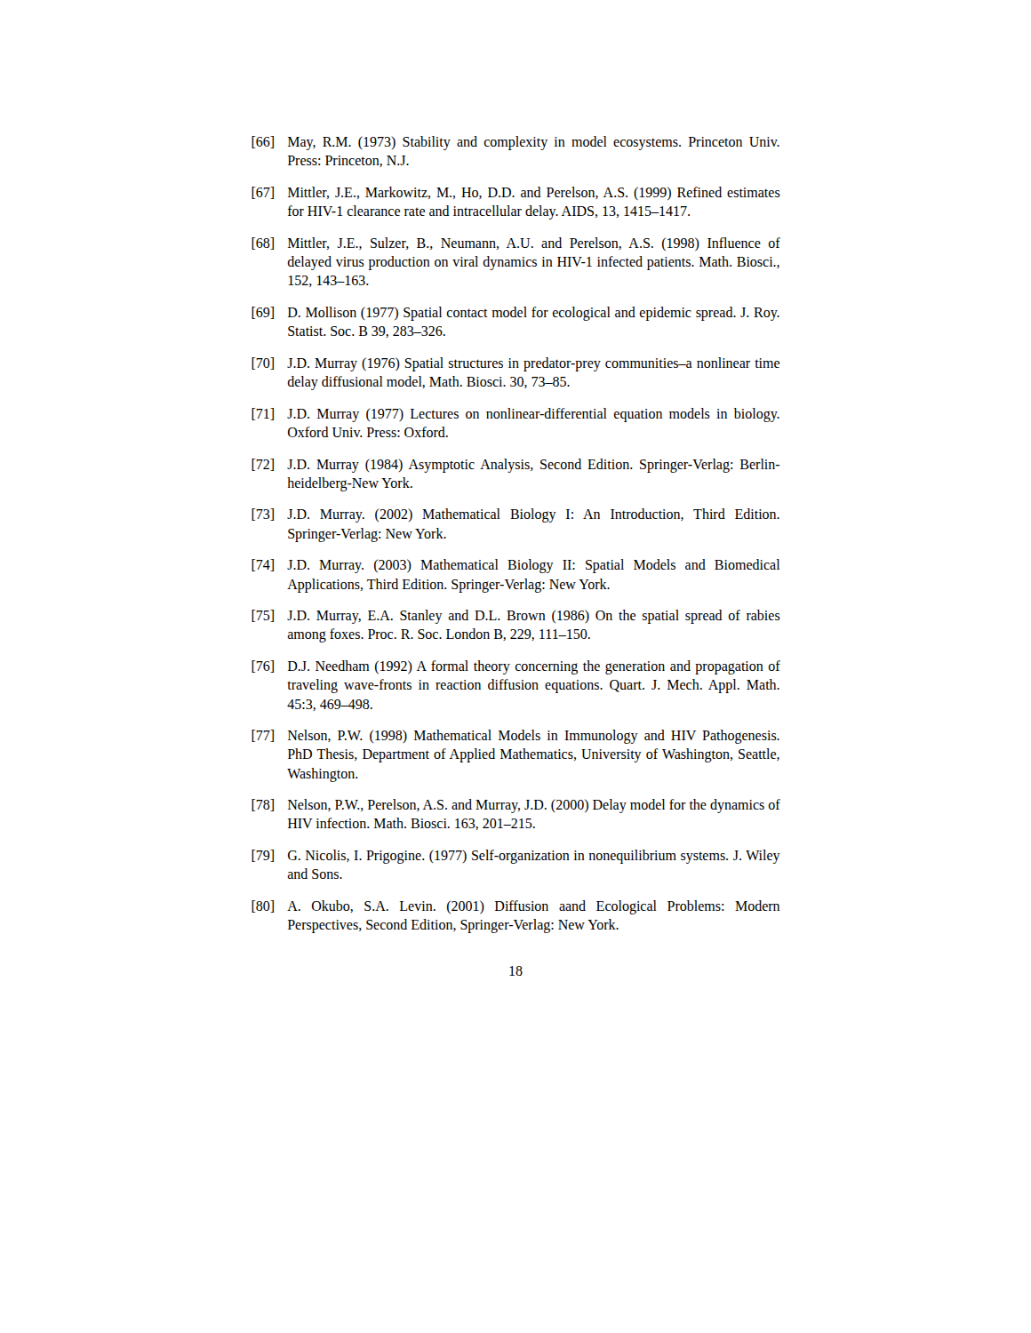[66] May, R.M. (1973) Stability and complexity in model ecosystems. Princeton Univ. Press: Princeton, N.J.
[67] Mittler, J.E., Markowitz, M., Ho, D.D. and Perelson, A.S. (1999) Refined estimates for HIV-1 clearance rate and intracellular delay. AIDS, 13, 1415–1417.
[68] Mittler, J.E., Sulzer, B., Neumann, A.U. and Perelson, A.S. (1998) Influence of delayed virus production on viral dynamics in HIV-1 infected patients. Math. Biosci., 152, 143–163.
[69] D. Mollison (1977) Spatial contact model for ecological and epidemic spread. J. Roy. Statist. Soc. B 39, 283–326.
[70] J.D. Murray (1976) Spatial structures in predator-prey communities–a nonlinear time delay diffusional model, Math. Biosci. 30, 73–85.
[71] J.D. Murray (1977) Lectures on nonlinear-differential equation models in biology. Oxford Univ. Press: Oxford.
[72] J.D. Murray (1984) Asymptotic Analysis, Second Edition. Springer-Verlag: Berlin-heidelberg-New York.
[73] J.D. Murray. (2002) Mathematical Biology I: An Introduction, Third Edition. Springer-Verlag: New York.
[74] J.D. Murray. (2003) Mathematical Biology II: Spatial Models and Biomedical Applications, Third Edition. Springer-Verlag: New York.
[75] J.D. Murray, E.A. Stanley and D.L. Brown (1986) On the spatial spread of rabies among foxes. Proc. R. Soc. London B, 229, 111–150.
[76] D.J. Needham (1992) A formal theory concerning the generation and propagation of traveling wave-fronts in reaction diffusion equations. Quart. J. Mech. Appl. Math. 45:3, 469–498.
[77] Nelson, P.W. (1998) Mathematical Models in Immunology and HIV Pathogenesis. PhD Thesis, Department of Applied Mathematics, University of Washington, Seattle, Washington.
[78] Nelson, P.W., Perelson, A.S. and Murray, J.D. (2000) Delay model for the dynamics of HIV infection. Math. Biosci. 163, 201–215.
[79] G. Nicolis, I. Prigogine. (1977) Self-organization in nonequilibrium systems. J. Wiley and Sons.
[80] A. Okubo, S.A. Levin. (2001) Diffusion aand Ecological Problems: Modern Perspectives, Second Edition, Springer-Verlag: New York.
18